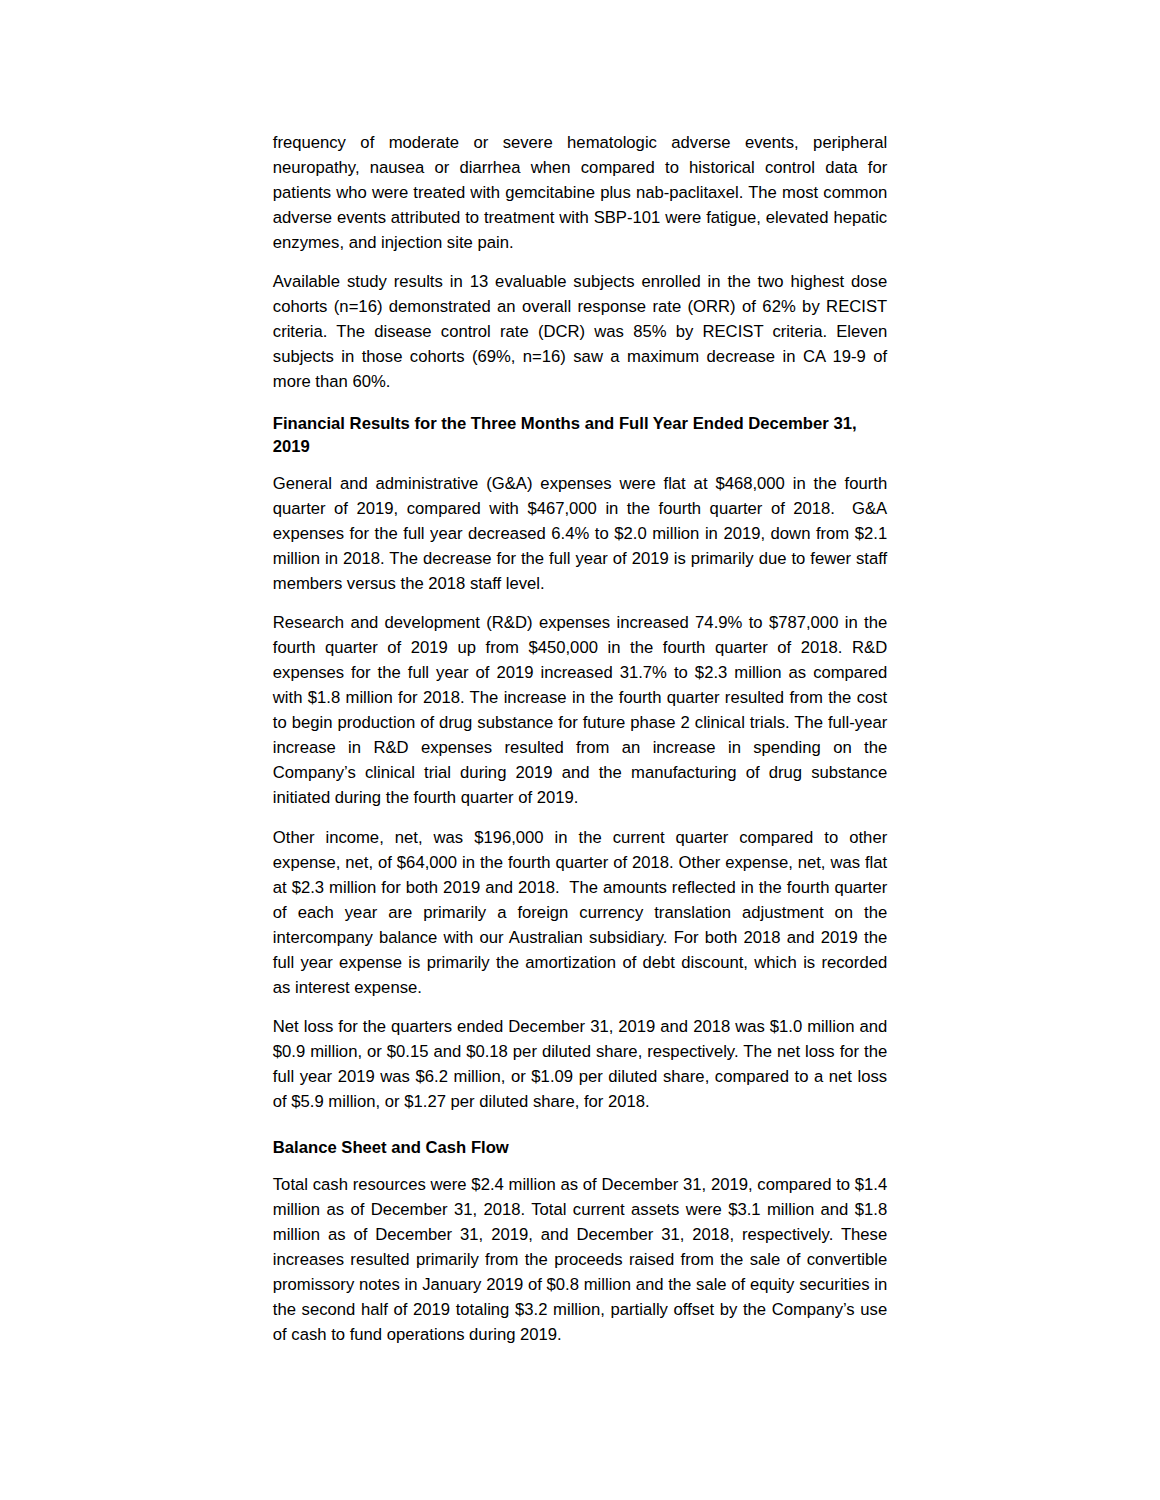frequency of moderate or severe hematologic adverse events, peripheral neuropathy, nausea or diarrhea when compared to historical control data for patients who were treated with gemcitabine plus nab-paclitaxel. The most common adverse events attributed to treatment with SBP-101 were fatigue, elevated hepatic enzymes, and injection site pain.
Available study results in 13 evaluable subjects enrolled in the two highest dose cohorts (n=16) demonstrated an overall response rate (ORR) of 62% by RECIST criteria. The disease control rate (DCR) was 85% by RECIST criteria. Eleven subjects in those cohorts (69%, n=16) saw a maximum decrease in CA 19-9 of more than 60%.
Financial Results for the Three Months and Full Year Ended December 31, 2019
General and administrative (G&A) expenses were flat at $468,000 in the fourth quarter of 2019, compared with $467,000 in the fourth quarter of 2018. G&A expenses for the full year decreased 6.4% to $2.0 million in 2019, down from $2.1 million in 2018. The decrease for the full year of 2019 is primarily due to fewer staff members versus the 2018 staff level.
Research and development (R&D) expenses increased 74.9% to $787,000 in the fourth quarter of 2019 up from $450,000 in the fourth quarter of 2018. R&D expenses for the full year of 2019 increased 31.7% to $2.3 million as compared with $1.8 million for 2018. The increase in the fourth quarter resulted from the cost to begin production of drug substance for future phase 2 clinical trials. The full-year increase in R&D expenses resulted from an increase in spending on the Company’s clinical trial during 2019 and the manufacturing of drug substance initiated during the fourth quarter of 2019.
Other income, net, was $196,000 in the current quarter compared to other expense, net, of $64,000 in the fourth quarter of 2018. Other expense, net, was flat at $2.3 million for both 2019 and 2018. The amounts reflected in the fourth quarter of each year are primarily a foreign currency translation adjustment on the intercompany balance with our Australian subsidiary. For both 2018 and 2019 the full year expense is primarily the amortization of debt discount, which is recorded as interest expense.
Net loss for the quarters ended December 31, 2019 and 2018 was $1.0 million and $0.9 million, or $0.15 and $0.18 per diluted share, respectively. The net loss for the full year 2019 was $6.2 million, or $1.09 per diluted share, compared to a net loss of $5.9 million, or $1.27 per diluted share, for 2018.
Balance Sheet and Cash Flow
Total cash resources were $2.4 million as of December 31, 2019, compared to $1.4 million as of December 31, 2018. Total current assets were $3.1 million and $1.8 million as of December 31, 2019, and December 31, 2018, respectively. These increases resulted primarily from the proceeds raised from the sale of convertible promissory notes in January 2019 of $0.8 million and the sale of equity securities in the second half of 2019 totaling $3.2 million, partially offset by the Company’s use of cash to fund operations during 2019.